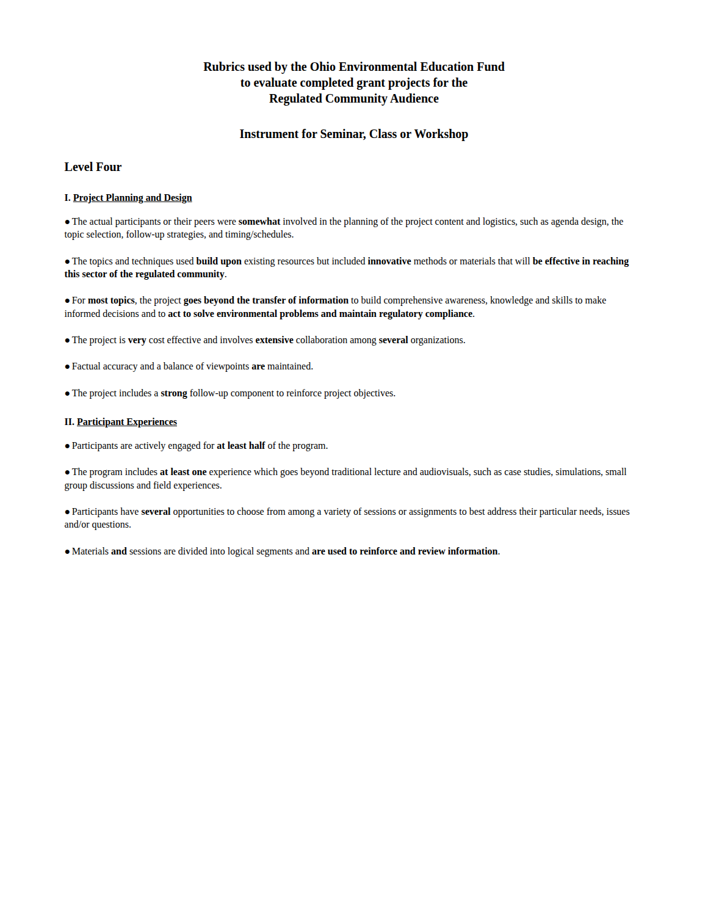Rubrics used by the Ohio Environmental Education Fund
to evaluate completed grant projects for the
Regulated Community Audience
Instrument for Seminar, Class or Workshop
Level Four
I. Project Planning and Design
The actual participants or their peers were somewhat involved in the planning of the project content and logistics, such as agenda design, the topic selection, follow-up strategies, and timing/schedules.
The topics and techniques used build upon existing resources but included innovative methods or materials that will be effective in reaching this sector of the regulated community.
For most topics, the project goes beyond the transfer of information to build comprehensive awareness, knowledge and skills to make informed decisions and to act to solve environmental problems and maintain regulatory compliance.
The project is very cost effective and involves extensive collaboration among several organizations.
Factual accuracy and a balance of viewpoints are maintained.
The project includes a strong follow-up component to reinforce project objectives.
II. Participant Experiences
Participants are actively engaged for at least half of the program.
The program includes at least one experience which goes beyond traditional lecture and audiovisuals, such as case studies, simulations, small group discussions and field experiences.
Participants have several opportunities to choose from among a variety of sessions or assignments to best address their particular needs, issues and/or questions.
Materials and sessions are divided into logical segments and are used to reinforce and review information.